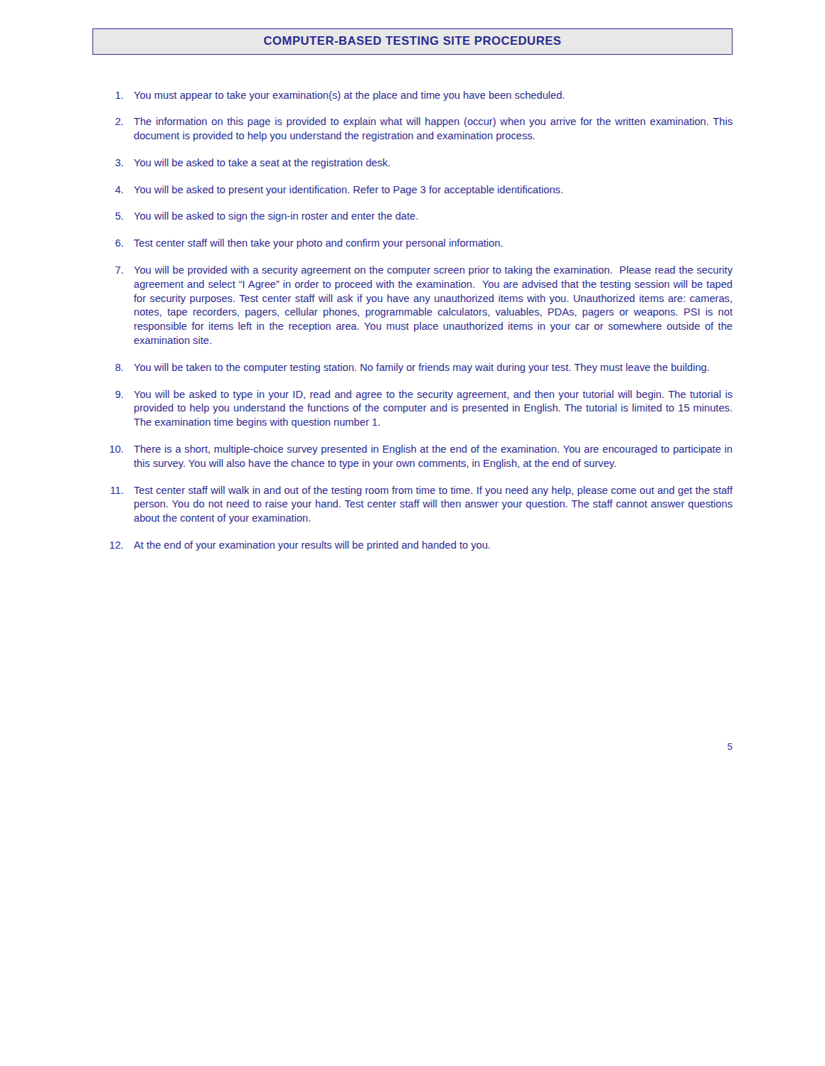COMPUTER-BASED TESTING SITE PROCEDURES
You must appear to take your examination(s) at the place and time you have been scheduled.
The information on this page is provided to explain what will happen (occur) when you arrive for the written examination. This document is provided to help you understand the registration and examination process.
You will be asked to take a seat at the registration desk.
You will be asked to present your identification. Refer to Page 3 for acceptable identifications.
You will be asked to sign the sign-in roster and enter the date.
Test center staff will then take your photo and confirm your personal information.
You will be provided with a security agreement on the computer screen prior to taking the examination. Please read the security agreement and select “I Agree” in order to proceed with the examination. You are advised that the testing session will be taped for security purposes. Test center staff will ask if you have any unauthorized items with you. Unauthorized items are: cameras, notes, tape recorders, pagers, cellular phones, programmable calculators, valuables, PDAs, pagers or weapons. PSI is not responsible for items left in the reception area. You must place unauthorized items in your car or somewhere outside of the examination site.
You will be taken to the computer testing station. No family or friends may wait during your test. They must leave the building.
You will be asked to type in your ID, read and agree to the security agreement, and then your tutorial will begin. The tutorial is provided to help you understand the functions of the computer and is presented in English. The tutorial is limited to 15 minutes. The examination time begins with question number 1.
There is a short, multiple-choice survey presented in English at the end of the examination. You are encouraged to participate in this survey. You will also have the chance to type in your own comments, in English, at the end of survey.
Test center staff will walk in and out of the testing room from time to time. If you need any help, please come out and get the staff person. You do not need to raise your hand. Test center staff will then answer your question. The staff cannot answer questions about the content of your examination.
At the end of your examination your results will be printed and handed to you.
5